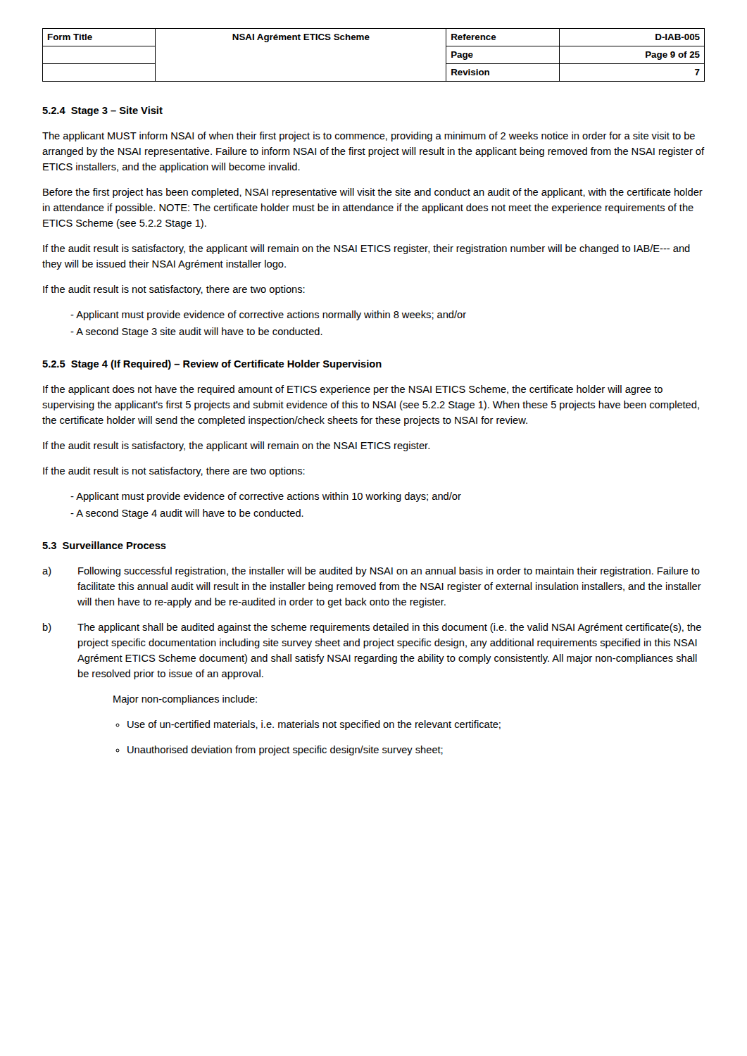| Form Title | NSAI Agrément ETICS Scheme | Reference | D-IAB-005 |
| | Page | Page 9 of 25 |
| | Revision | 7 |
5.2.4 Stage 3 – Site Visit
The applicant MUST inform NSAI of when their first project is to commence, providing a minimum of 2 weeks notice in order for a site visit to be arranged by the NSAI representative. Failure to inform NSAI of the first project will result in the applicant being removed from the NSAI register of ETICS installers, and the application will become invalid.
Before the first project has been completed, NSAI representative will visit the site and conduct an audit of the applicant, with the certificate holder in attendance if possible. NOTE: The certificate holder must be in attendance if the applicant does not meet the experience requirements of the ETICS Scheme (see 5.2.2 Stage 1).
If the audit result is satisfactory, the applicant will remain on the NSAI ETICS register, their registration number will be changed to IAB/E--- and they will be issued their NSAI Agrément installer logo.
If the audit result is not satisfactory, there are two options:
Applicant must provide evidence of corrective actions normally within 8 weeks; and/or
A second Stage 3 site audit will have to be conducted.
5.2.5 Stage 4 (If Required) – Review of Certificate Holder Supervision
If the applicant does not have the required amount of ETICS experience per the NSAI ETICS Scheme, the certificate holder will agree to supervising the applicant's first 5 projects and submit evidence of this to NSAI (see 5.2.2 Stage 1). When these 5 projects have been completed, the certificate holder will send the completed inspection/check sheets for these projects to NSAI for review.
If the audit result is satisfactory, the applicant will remain on the NSAI ETICS register.
If the audit result is not satisfactory, there are two options:
Applicant must provide evidence of corrective actions within 10 working days; and/or
A second Stage 4 audit will have to be conducted.
5.3 Surveillance Process
Following successful registration, the installer will be audited by NSAI on an annual basis in order to maintain their registration. Failure to facilitate this annual audit will result in the installer being removed from the NSAI register of external insulation installers, and the installer will then have to re-apply and be re-audited in order to get back onto the register.
The applicant shall be audited against the scheme requirements detailed in this document (i.e. the valid NSAI Agrément certificate(s), the project specific documentation including site survey sheet and project specific design, any additional requirements specified in this NSAI Agrément ETICS Scheme document) and shall satisfy NSAI regarding the ability to comply consistently. All major non-compliances shall be resolved prior to issue of an approval.
Major non-compliances include:
Use of un-certified materials, i.e. materials not specified on the relevant certificate;
Unauthorised deviation from project specific design/site survey sheet;